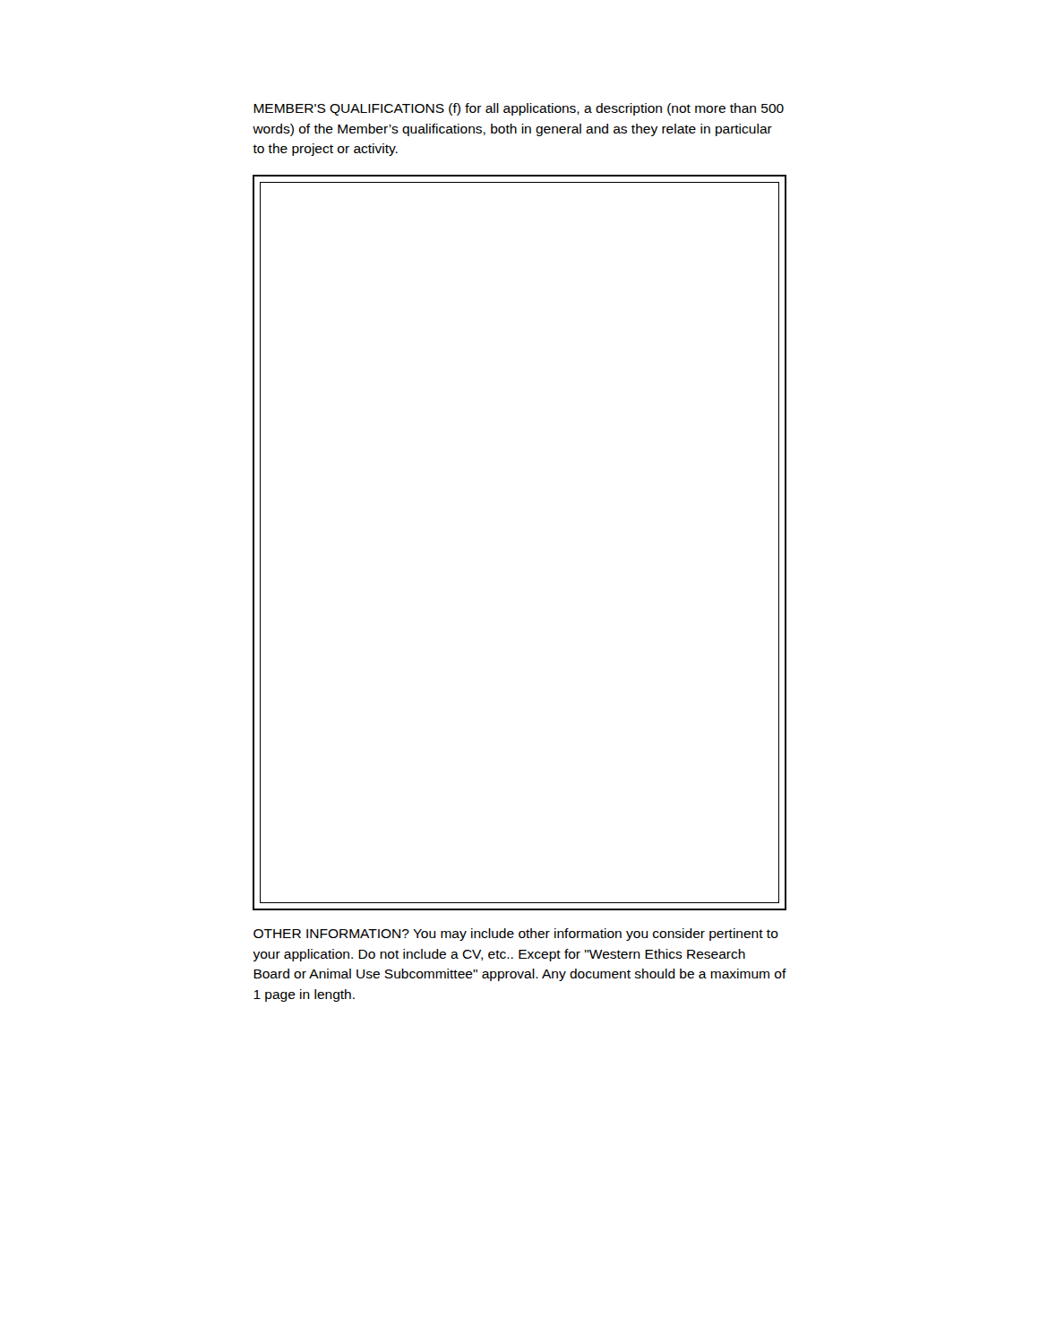MEMBER'S QUALIFICATIONS (f) for all applications, a description (not more than 500 words) of the Member’s qualifications, both in general and as they relate in particular to the project or activity.
OTHER INFORMATION? You may include other information you consider pertinent to your application. Do not include a CV, etc.. Except for "Western Ethics Research Board or Animal Use Subcommittee" approval. Any document should be a maximum of 1 page in length.